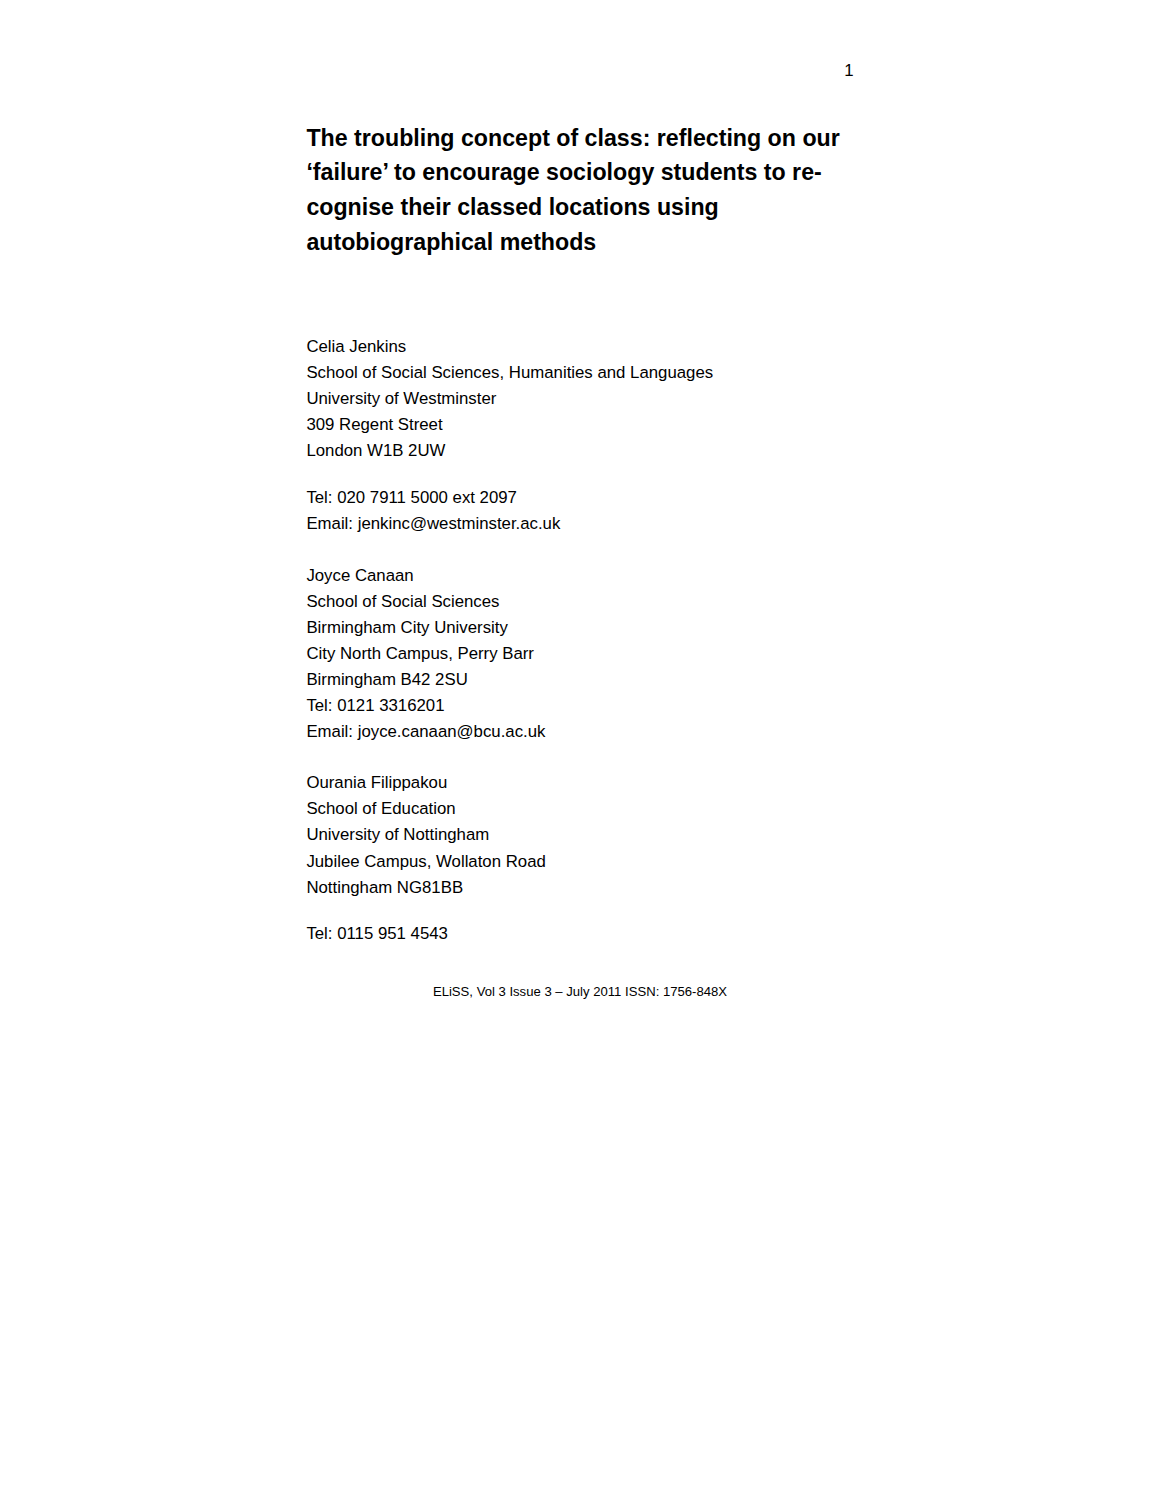1
The troubling concept of class: reflecting on our ‘failure’ to encourage sociology students to re-cognise their classed locations using autobiographical methods
Celia Jenkins
School of Social Sciences, Humanities and Languages
University of Westminster
309 Regent Street
London W1B 2UW
Tel: 020 7911 5000 ext 2097
Email: jenkinc@westminster.ac.uk
Joyce Canaan
School of Social Sciences
Birmingham City University
City North Campus, Perry Barr
Birmingham B42 2SU
Tel: 0121 3316201
Email: joyce.canaan@bcu.ac.uk
Ourania Filippakou
School of Education
University of Nottingham
Jubilee Campus, Wollaton Road
Nottingham NG81BB
Tel: 0115 951 4543
ELiSS, Vol 3 Issue 3 – July 2011 ISSN: 1756-848X